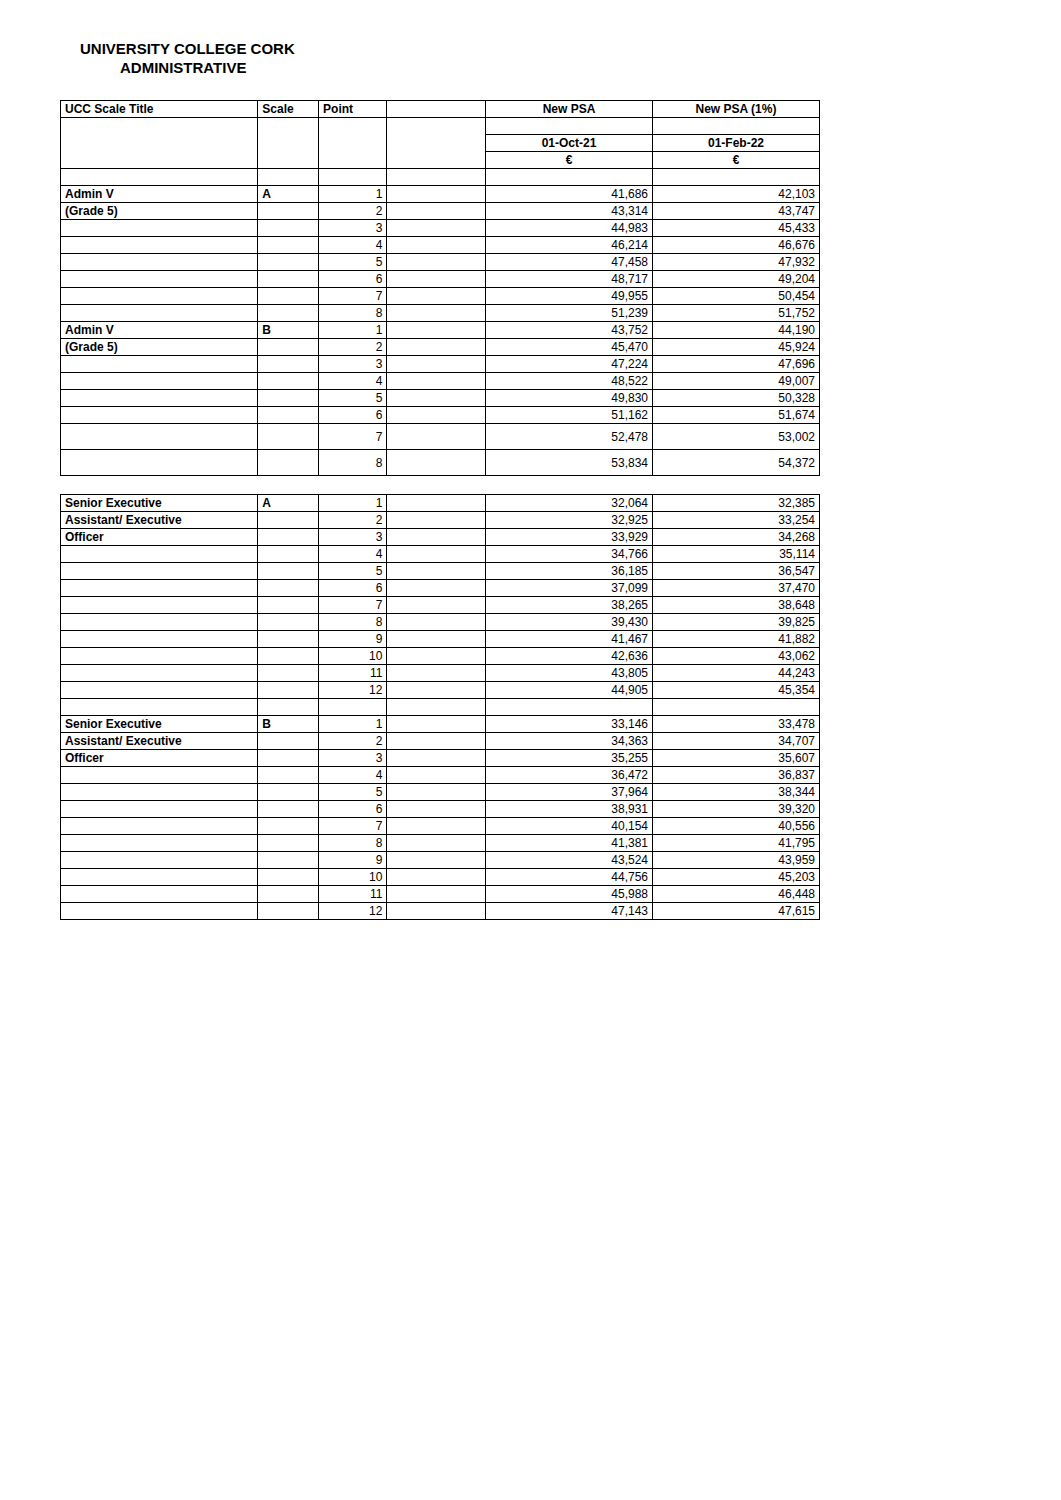UNIVERSITY COLLEGE CORK
ADMINISTRATIVE
| UCC Scale Title | Scale | Point | | New PSA | New PSA (1%) |
| --- | --- | --- | --- | --- | --- |
| | | | | 01-Oct-21 | 01-Feb-22 |
| | | | | € | € |
| Admin V | A | 1 | | 41,686 | 42,103 |
| (Grade 5) | | 2 | | 43,314 | 43,747 |
| | | 3 | | 44,983 | 45,433 |
| | | 4 | | 46,214 | 46,676 |
| | | 5 | | 47,458 | 47,932 |
| | | 6 | | 48,717 | 49,204 |
| | | 7 | | 49,955 | 50,454 |
| | | 8 | | 51,239 | 51,752 |
| Admin V | B | 1 | | 43,752 | 44,190 |
| (Grade 5) | | 2 | | 45,470 | 45,924 |
| | | 3 | | 47,224 | 47,696 |
| | | 4 | | 48,522 | 49,007 |
| | | 5 | | 49,830 | 50,328 |
| | | 6 | | 51,162 | 51,674 |
| | | 7 | | 52,478 | 53,002 |
| | | 8 | | 53,834 | 54,372 |
| Senior Executive | A | 1 | | 32,064 | 32,385 |
| Assistant/ Executive | | 2 | | 32,925 | 33,254 |
| Officer | | 3 | | 33,929 | 34,268 |
| | | 4 | | 34,766 | 35,114 |
| | | 5 | | 36,185 | 36,547 |
| | | 6 | | 37,099 | 37,470 |
| | | 7 | | 38,265 | 38,648 |
| | | 8 | | 39,430 | 39,825 |
| | | 9 | | 41,467 | 41,882 |
| | | 10 | | 42,636 | 43,062 |
| | | 11 | | 43,805 | 44,243 |
| | | 12 | | 44,905 | 45,354 |
| Senior Executive | B | 1 | | 33,146 | 33,478 |
| Assistant/ Executive | | 2 | | 34,363 | 34,707 |
| Officer | | 3 | | 35,255 | 35,607 |
| | | 4 | | 36,472 | 36,837 |
| | | 5 | | 37,964 | 38,344 |
| | | 6 | | 38,931 | 39,320 |
| | | 7 | | 40,154 | 40,556 |
| | | 8 | | 41,381 | 41,795 |
| | | 9 | | 43,524 | 43,959 |
| | | 10 | | 44,756 | 45,203 |
| | | 11 | | 45,988 | 46,448 |
| | | 12 | | 47,143 | 47,615 |